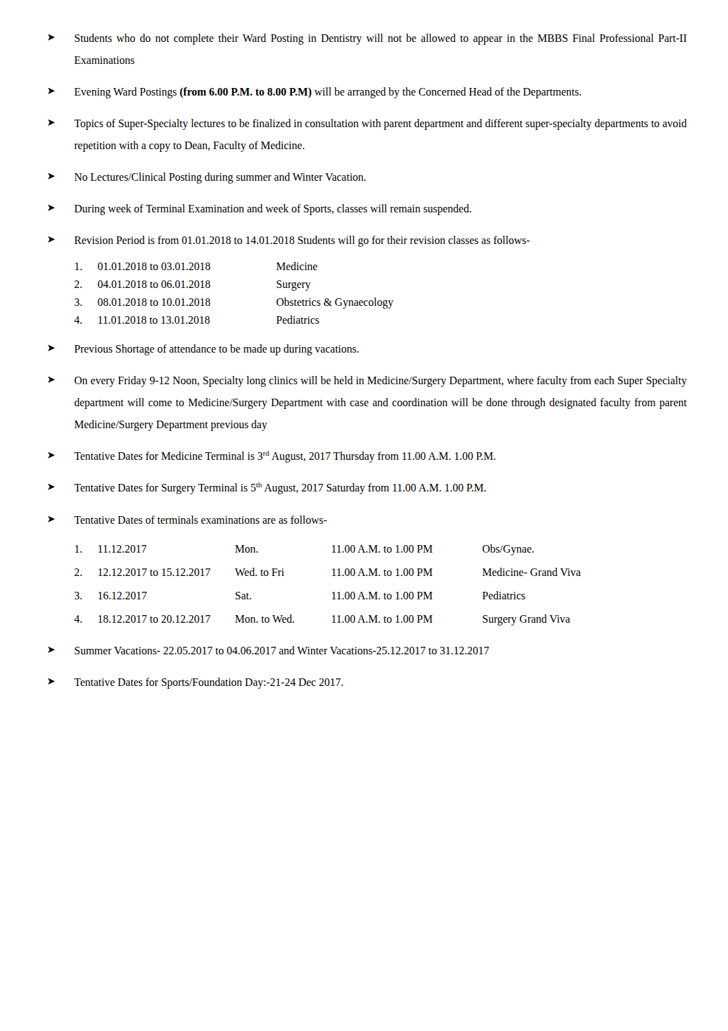Students who do not complete their Ward Posting in Dentistry will not be allowed to appear in the MBBS Final Professional Part-II Examinations
Evening Ward Postings (from 6.00 P.M. to 8.00 P.M) will be arranged by the Concerned Head of the Departments.
Topics of Super-Specialty lectures to be finalized in consultation with parent department and different super-specialty departments to avoid repetition with a copy to Dean, Faculty of Medicine.
No Lectures/Clinical Posting during summer and Winter Vacation.
During week of Terminal Examination and week of Sports, classes will remain suspended.
Revision Period is from 01.01.2018 to 14.01.2018 Students will go for their revision classes as follows-
1. 01.01.2018 to 03.01.2018 Medicine
2. 04.01.2018 to 06.01.2018 Surgery
3. 08.01.2018 to 10.01.2018 Obstetrics & Gynaecology
4. 11.01.2018 to 13.01.2018 Pediatrics
Previous Shortage of attendance to be made up during vacations.
On every Friday 9-12 Noon, Specialty long clinics will be held in Medicine/Surgery Department, where faculty from each Super Specialty department will come to Medicine/Surgery Department with case and coordination will be done through designated faculty from parent Medicine/Surgery Department previous day
Tentative Dates for Medicine Terminal is 3rd August, 2017 Thursday from 11.00 A.M. 1.00 P.M.
Tentative Dates for Surgery Terminal is 5th August, 2017 Saturday from 11.00 A.M. 1.00 P.M.
Tentative Dates of terminals examinations are as follows-
1. 11.12.2017 Mon. 11.00 A.M. to 1.00 PM Obs/Gynae.
2. 12.12.2017 to 15.12.2017 Wed. to Fri 11.00 A.M. to 1.00 PM Medicine- Grand Viva
3. 16.12.2017 Sat. 11.00 A.M. to 1.00 PM Pediatrics
4. 18.12.2017 to 20.12.2017 Mon. to Wed. 11.00 A.M. to 1.00 PM Surgery Grand Viva
Summer Vacations- 22.05.2017 to 04.06.2017 and Winter Vacations-25.12.2017 to 31.12.2017
Tentative Dates for Sports/Foundation Day:-21-24 Dec 2017.